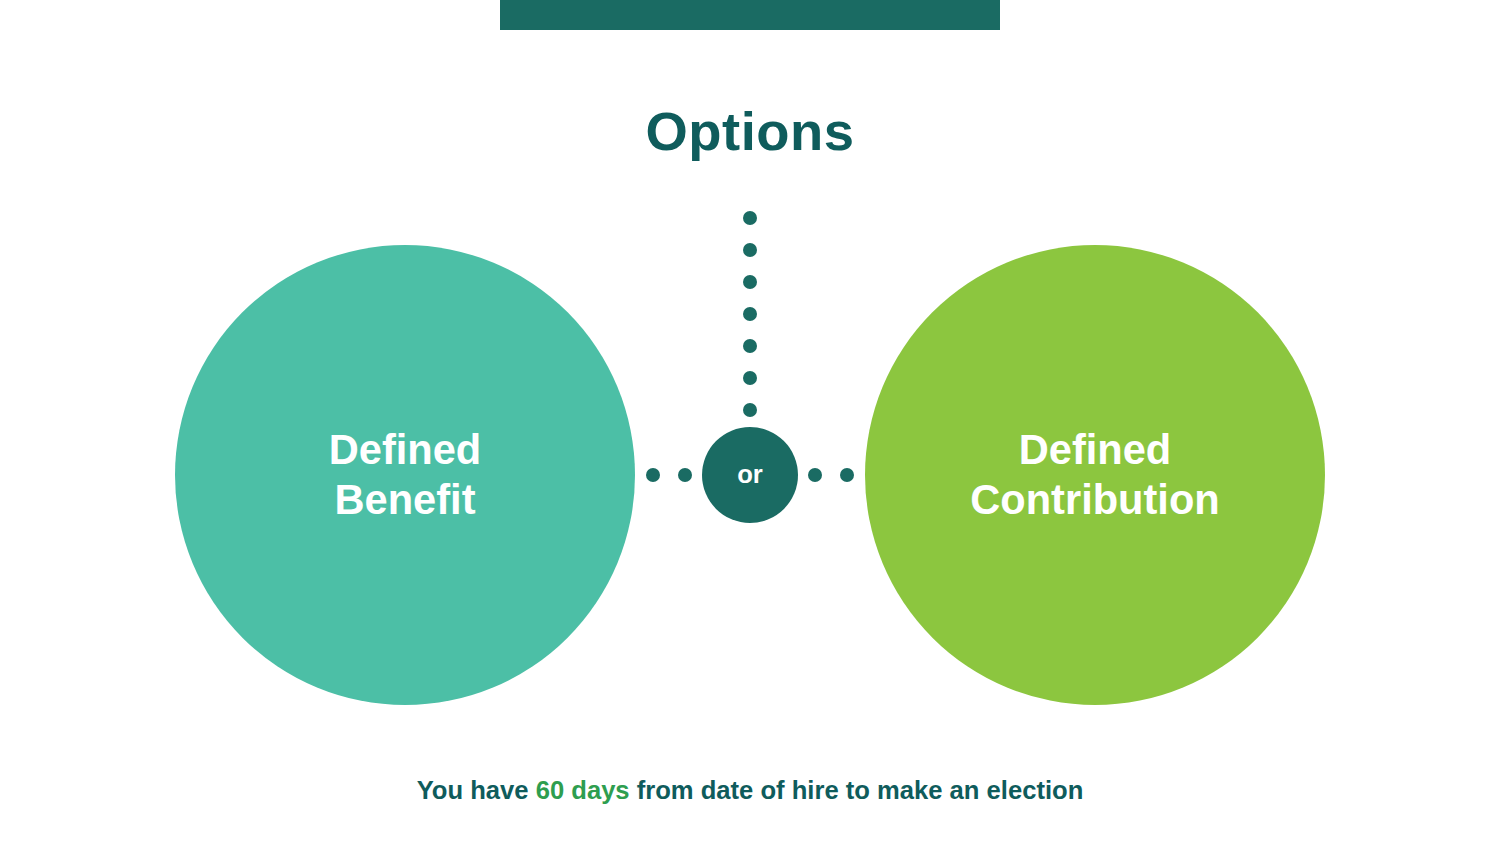Options
Defined
Benefit
or
Defined
Contribution
You have 60 days from date of hire to make an election